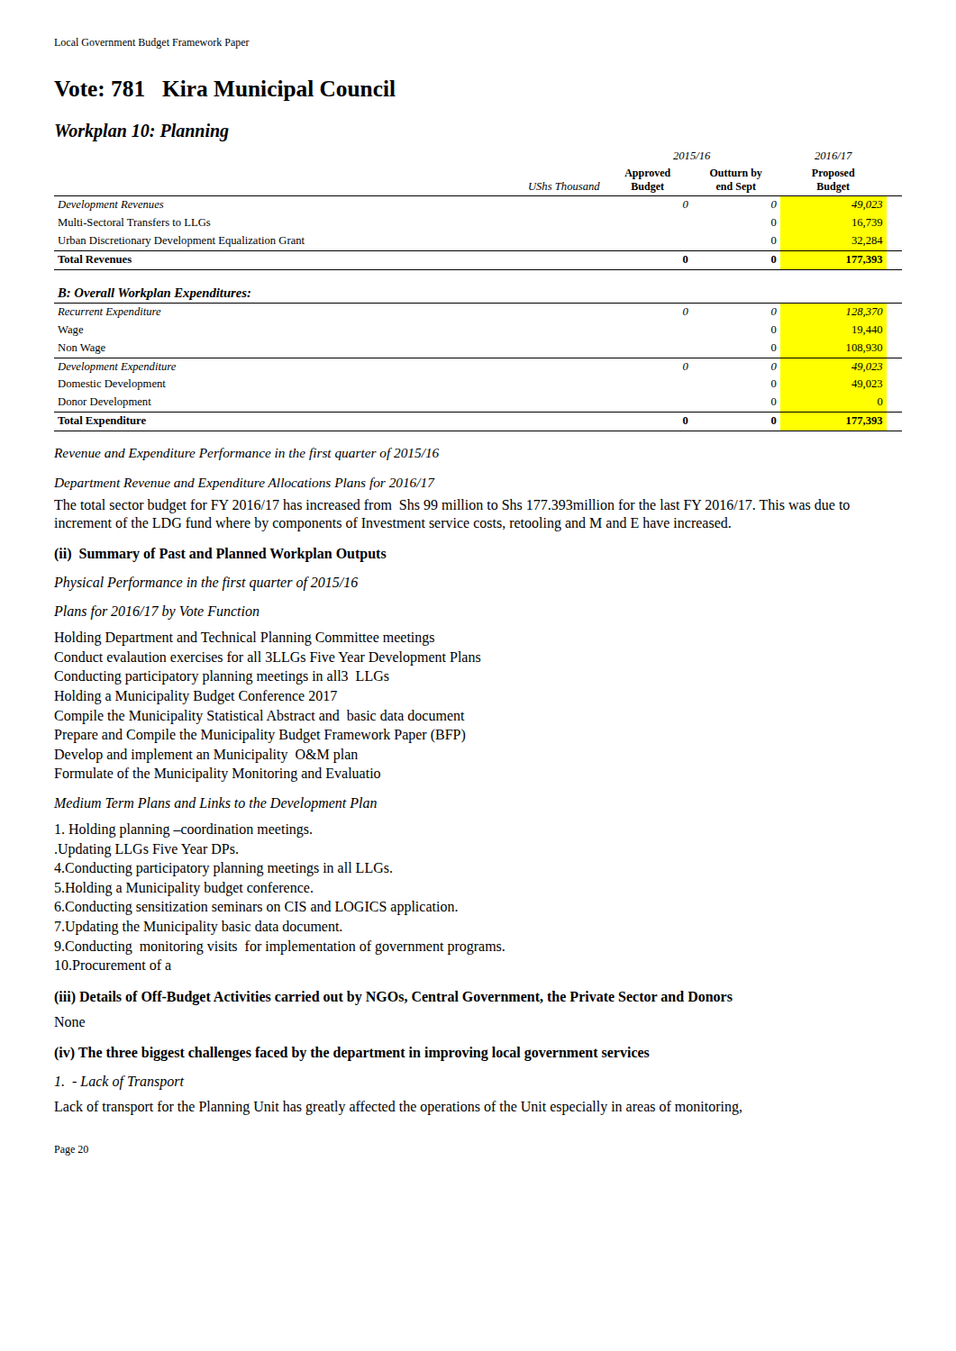Local Government Budget Framework Paper
Vote: 781 Kira Municipal Council
Workplan 10: Planning
| | 2015/16 | 2016/17 | |
| UShs Thousand | Approved Budget | Outturn by end Sept | Proposed Budget | |
| Development Revenues | 0 | 0 | 49,023 | |
| Multi-Sectoral Transfers to LLGs | | 0 | 16,739 | |
| Urban Discretionary Development Equalization Grant | | 0 | 32,284 | |
| Total Revenues | 0 | 0 | 177,393 | |
| B: Overall Workplan Expenditures: |
| Recurrent Expenditure | 0 | 0 | 128,370 | |
| Wage | | 0 | 19,440 | |
| Non Wage | | 0 | 108,930 | |
| Development Expenditure | 0 | 0 | 49,023 | |
| Domestic Development | | 0 | 49,023 | |
| Donor Development | | 0 | 0 | |
| Total Expenditure | 0 | 0 | 177,393 | |
Revenue and Expenditure Performance in the first quarter of 2015/16
Department Revenue and Expenditure Allocations Plans for 2016/17
The total sector budget for FY 2016/17 has increased from Shs 99 million to Shs 177.393million for the last FY 2016/17. This was due to increment of the LDG fund where by components of Investment service costs, retooling and M and E have increased.
(ii) Summary of Past and Planned Workplan Outputs
Physical Performance in the first quarter of 2015/16
Plans for 2016/17 by Vote Function
Holding Department and Technical Planning Committee meetings
Conduct evalaution exercises for all 3LLGs Five Year Development Plans
Conducting participatory planning meetings in all3 LLGs
Holding a Municipality Budget Conference 2017
Compile the Municipality Statistical Abstract and basic data document
Prepare and Compile the Municipality Budget Framework Paper (BFP)
Develop and implement an Municipality O&M plan
Formulate of the Municipality Monitoring and Evaluatio
Medium Term Plans and Links to the Development Plan
1. Holding planning –coordination meetings.
.Updating LLGs Five Year DPs.
4.Conducting participatory planning meetings in all LLGs.
5.Holding a Municipality budget conference.
6.Conducting sensitization seminars on CIS and LOGICS application.
7.Updating the Municipality basic data document.
9.Conducting monitoring visits for implementation of government programs.
10.Procurement of a
(iii) Details of Off-Budget Activities carried out by NGOs, Central Government, the Private Sector and Donors
None
(iv) The three biggest challenges faced by the department in improving local government services
1. - Lack of Transport
Lack of transport for the Planning Unit has greatly affected the operations of the Unit especially in areas of monitoring,
Page 20